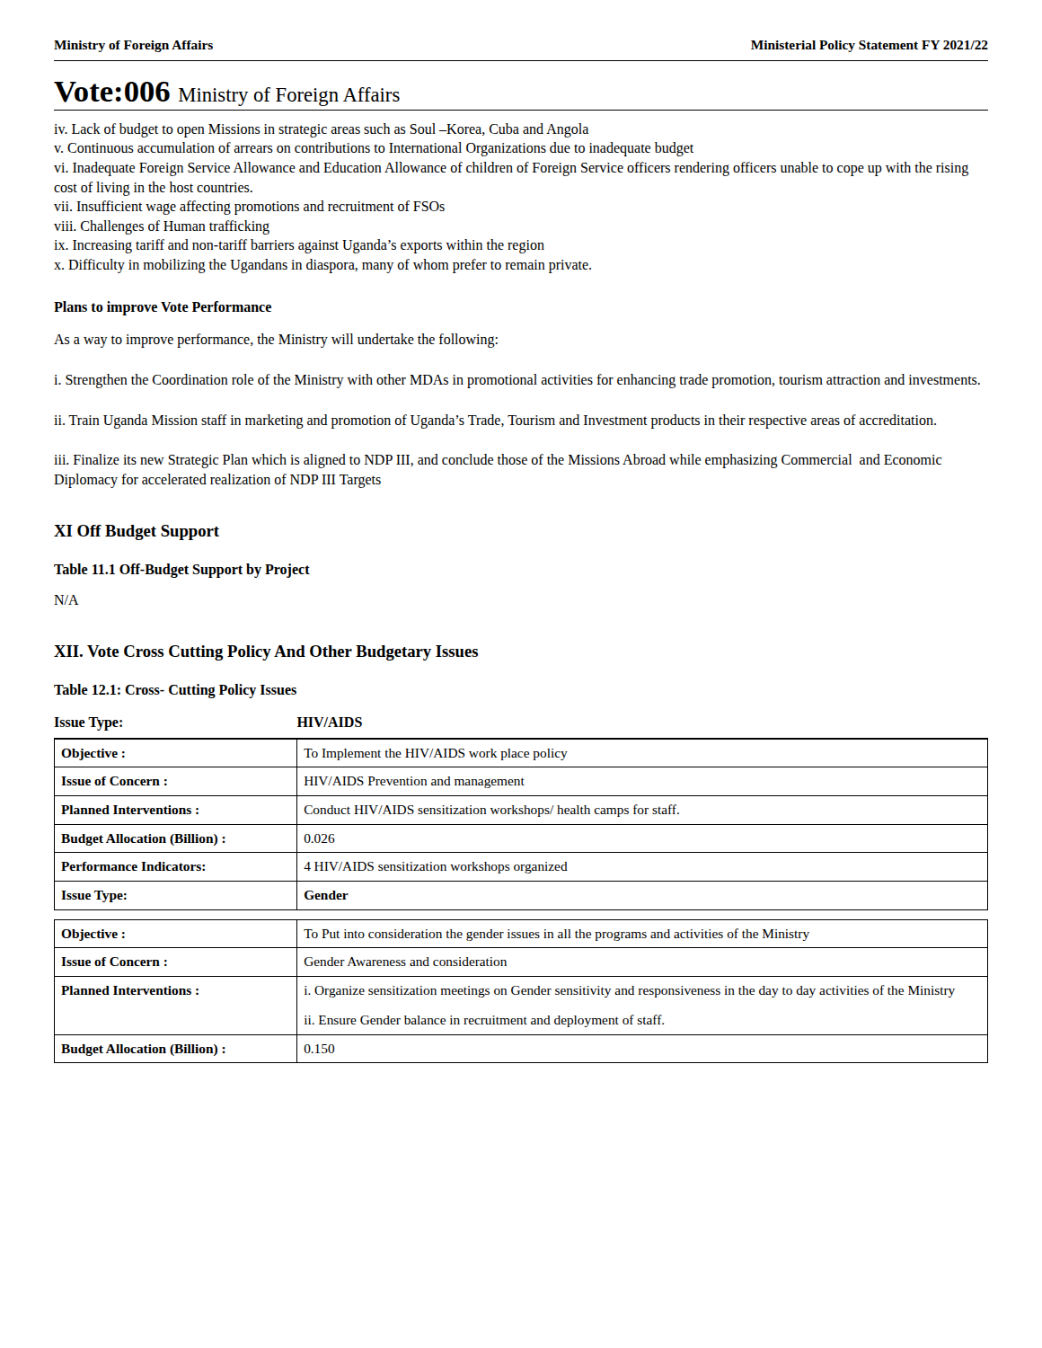Ministry of Foreign Affairs Ministerial Policy Statement FY 2021/22
Vote:006 Ministry of Foreign Affairs
iv. Lack of budget to open Missions in strategic areas such as Soul –Korea, Cuba and Angola
v. Continuous accumulation of arrears on contributions to International Organizations due to inadequate budget
vi. Inadequate Foreign Service Allowance and Education Allowance of children of Foreign Service officers rendering officers unable to cope up with the rising cost of living in the host countries.
vii. Insufficient wage affecting promotions and recruitment of FSOs
viii. Challenges of Human trafficking
ix. Increasing tariff and non-tariff barriers against Uganda’s exports within the region
x. Difficulty in mobilizing the Ugandans in diaspora, many of whom prefer to remain private.
Plans to improve Vote Performance
As a way to improve performance, the Ministry will undertake the following:
i. Strengthen the Coordination role of the Ministry with other MDAs in promotional activities for enhancing trade promotion, tourism attraction and investments.
ii. Train Uganda Mission staff in marketing and promotion of Uganda’s Trade, Tourism and Investment products in their respective areas of accreditation.
iii. Finalize its new Strategic Plan which is aligned to NDP III, and conclude those of the Missions Abroad while emphasizing Commercial and Economic Diplomacy for accelerated realization of NDP III Targets
XI Off Budget Support
Table 11.1 Off-Budget Support by Project
N/A
XII. Vote Cross Cutting Policy And Other Budgetary Issues
Table 12.1: Cross- Cutting Policy Issues
Issue Type: HIV/AIDS
| Objective : | To Implement the HIV/AIDS work place policy |
| Issue of Concern : | HIV/AIDS Prevention and management |
| Planned Interventions : | Conduct HIV/AIDS sensitization workshops/ health camps for staff. |
| Budget Allocation (Billion) : | 0.026 |
| Performance Indicators: | 4 HIV/AIDS sensitization workshops organized |
| Issue Type: | Gender |
| Objective : | To Put into consideration the gender issues in all the programs and activities of the Ministry |
| Issue of Concern : | Gender Awareness and consideration |
| Planned Interventions : | i. Organize sensitization meetings on Gender sensitivity and responsiveness in the day to day activities of the Ministry ii. Ensure Gender balance in recruitment and deployment of staff. |
| Budget Allocation (Billion) : | 0.150 |